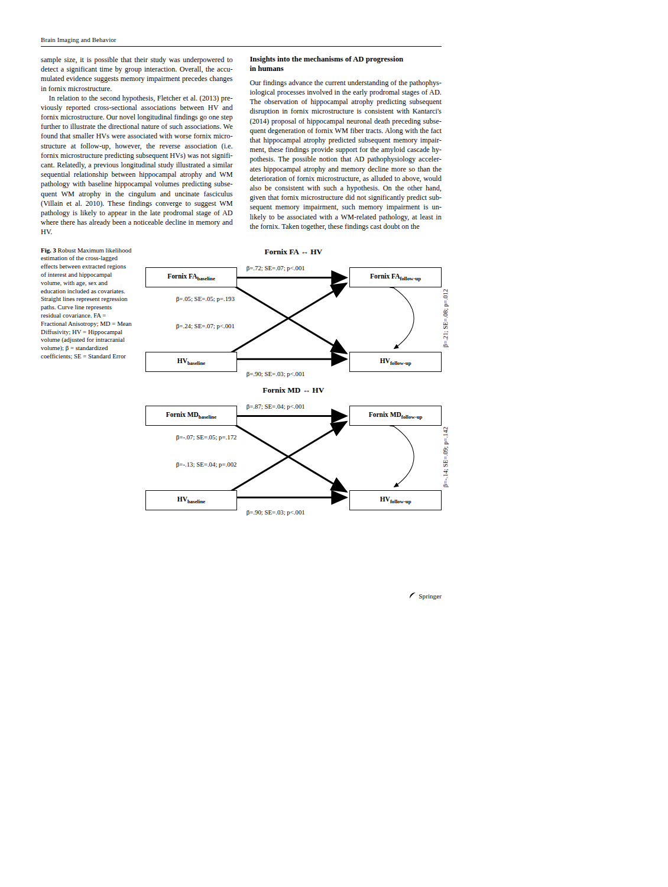Brain Imaging and Behavior
sample size, it is possible that their study was underpowered to detect a significant time by group interaction. Overall, the accumulated evidence suggests memory impairment precedes changes in fornix microstructure.
In relation to the second hypothesis, Fletcher et al. (2013) previously reported cross-sectional associations between HV and fornix microstructure. Our novel longitudinal findings go one step further to illustrate the directional nature of such associations. We found that smaller HVs were associated with worse fornix microstructure at follow-up, however, the reverse association (i.e. fornix microstructure predicting subsequent HVs) was not significant. Relatedly, a previous longitudinal study illustrated a similar sequential relationship between hippocampal atrophy and WM pathology with baseline hippocampal volumes predicting subsequent WM atrophy in the cingulum and uncinate fasciculus (Villain et al. 2010). These findings converge to suggest WM pathology is likely to appear in the late prodromal stage of AD where there has already been a noticeable decline in memory and HV.
Insights into the mechanisms of AD progression
in humans
Our findings advance the current understanding of the pathophysiological processes involved in the early prodromal stages of AD. The observation of hippocampal atrophy predicting subsequent disruption in fornix microstructure is consistent with Kantarci's (2014) proposal of hippocampal neuronal death preceding subsequent degeneration of fornix WM fiber tracts. Along with the fact that hippocampal atrophy predicted subsequent memory impairment, these findings provide support for the amyloid cascade hypothesis. The possible notion that AD pathophysiology accelerates hippocampal atrophy and memory decline more so than the deterioration of fornix microstructure, as alluded to above, would also be consistent with such a hypothesis. On the other hand, given that fornix microstructure did not significantly predict subsequent memory impairment, such memory impairment is unlikely to be associated with a WM-related pathology, at least in the fornix. Taken together, these findings cast doubt on the
Fig. 3 Robust Maximum likelihood estimation of the cross-lagged effects between extracted regions of interest and hippocampal volume, with age, sex and education included as covariates. Straight lines represent regression paths. Curve line represents residual covariance. FA = Fractional Anisotropy; MD = Mean Diffusivity; HV = Hippocampal volume (adjusted for intracranial volume); β = standardized coefficients; SE = Standard Error
Fornix FA ↔ HV
Fornix FAbaseline
Fornix FAfollow-up
HVbaseline
HVfollow-up
β=.72; SE=.07; p<.001
β=.05; SE=.05; p=.193
β=.24; SE=.07; p<.001
β=.90; SE=.03; p<.001
β=.21; SE=.08; p=.012
Fornix MD ↔ HV
Fornix MDbaseline
Fornix MDfollow-up
HVbaseline
HVfollow-up
β=.87; SE=.04; p<.001
β=-.07; SE=.05; p=.172
β=-.13; SE=.04; p=.002
β=.90; SE=.03; p<.001
β=-.14; SE=.09; p=.142
Springer